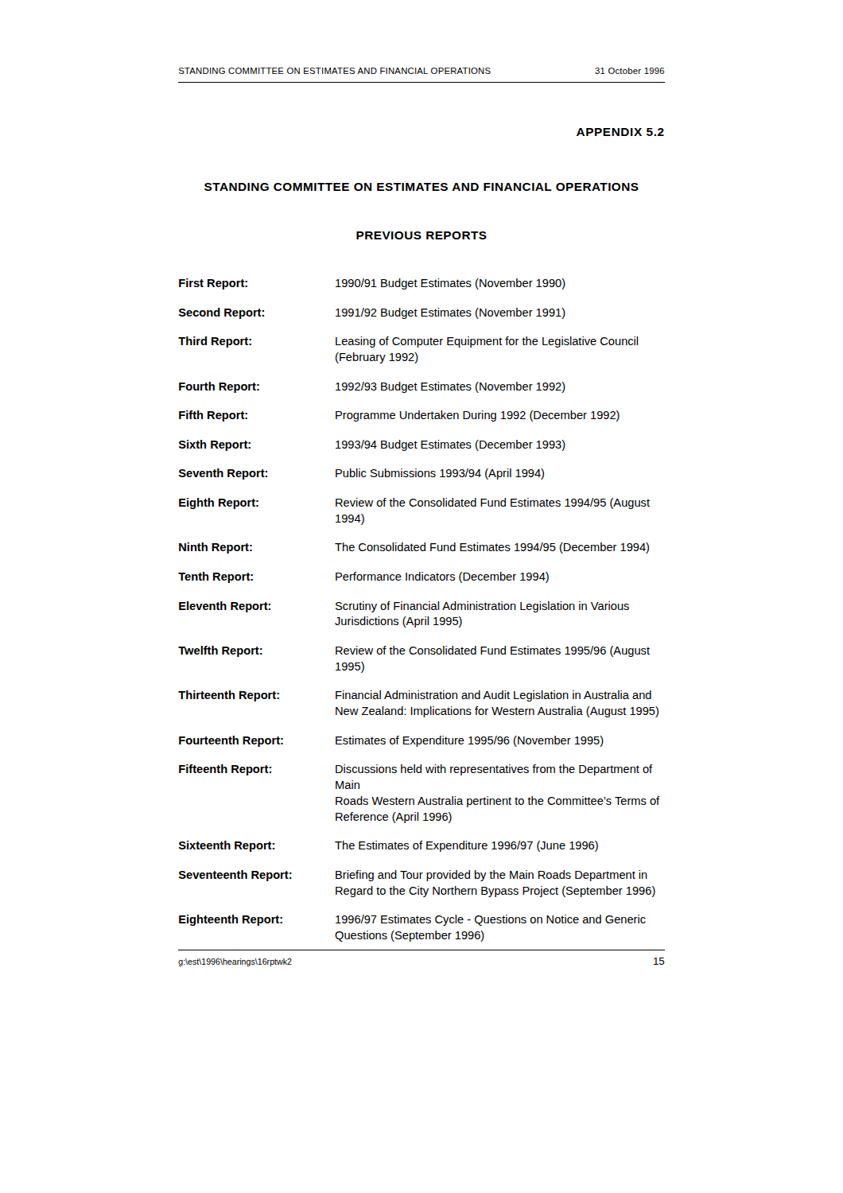Standing Committee on Estimates and Financial Operations 31 October 1996
APPENDIX 5.2
STANDING COMMITTEE ON ESTIMATES AND FINANCIAL OPERATIONS
PREVIOUS REPORTS
First Report:
1990/91 Budget Estimates (November 1990)
Second Report:
1991/92 Budget Estimates (November 1991)
Third Report:
Leasing of Computer Equipment for the Legislative Council
(February 1992)
Fourth Report:
1992/93 Budget Estimates (November 1992)
Fifth Report:
Programme Undertaken During 1992 (December 1992)
Sixth Report:
1993/94 Budget Estimates (December 1993)
Seventh Report:
Public Submissions 1993/94 (April 1994)
Eighth Report:
Review of the Consolidated Fund Estimates 1994/95 (August 1994)
Ninth Report:
The Consolidated Fund Estimates 1994/95 (December 1994)
Tenth Report:
Performance Indicators (December 1994)
Eleventh Report:
Scrutiny of Financial Administration Legislation in Various
Jurisdictions (April 1995)
Twelfth Report:
Review of the Consolidated Fund Estimates 1995/96 (August 1995)
Thirteenth Report:
Financial Administration and Audit Legislation in Australia and
New Zealand: Implications for Western Australia (August 1995)
Fourteenth Report:
Estimates of Expenditure 1995/96 (November 1995)
Fifteenth Report:
Discussions held with representatives from the Department of Main
Roads Western Australia pertinent to the Committee’s Terms of
Reference (April 1996)
Sixteenth Report:
The Estimates of Expenditure 1996/97 (June 1996)
Seventeenth Report:
Briefing and Tour provided by the Main Roads Department in
Regard to the City Northern Bypass Project (September 1996)
Eighteenth Report:
1996/97 Estimates Cycle - Questions on Notice and Generic
Questions (September 1996)
g:\est\1996\hearings\16rptwk2 15